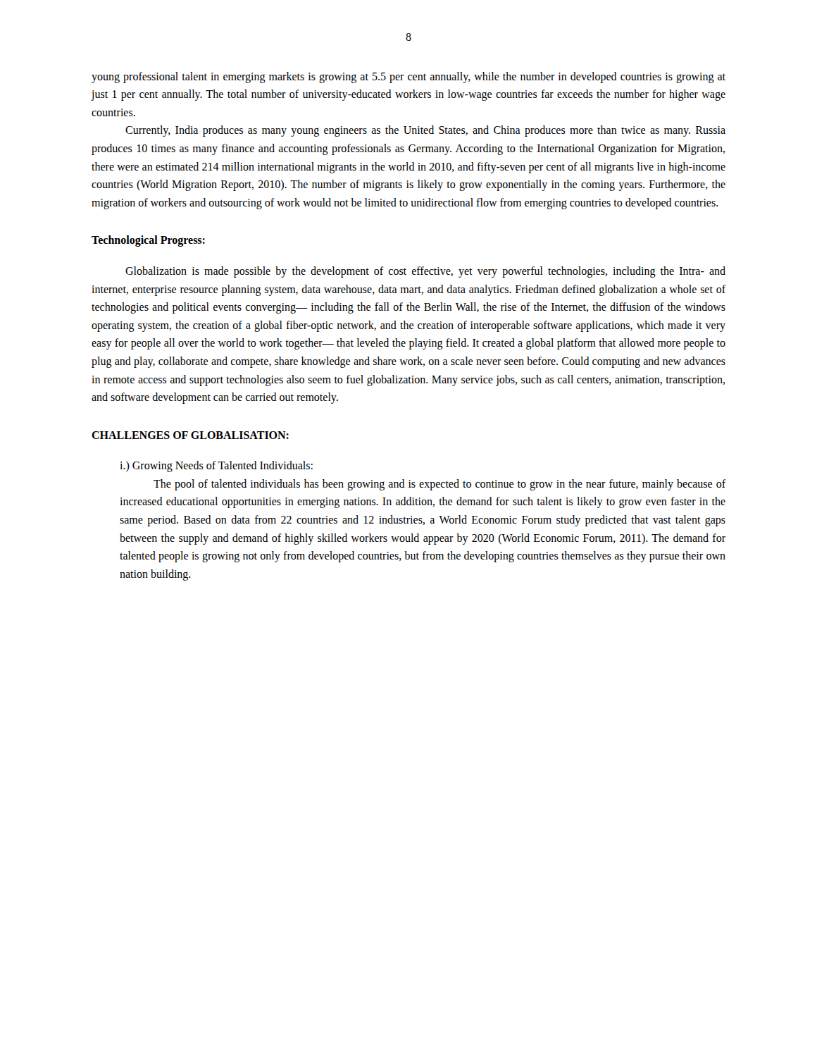8
young professional talent in emerging markets is growing at 5.5 per cent annually, while the number in developed countries is growing at just 1 per cent annually. The total number of university-educated workers in low-wage countries far exceeds the number for higher wage countries.
Currently, India produces as many young engineers as the United States, and China produces more than twice as many. Russia produces 10 times as many finance and accounting professionals as Germany. According to the International Organization for Migration, there were an estimated 214 million international migrants in the world in 2010, and fifty-seven per cent of all migrants live in high-income countries (World Migration Report, 2010). The number of migrants is likely to grow exponentially in the coming years. Furthermore, the migration of workers and outsourcing of work would not be limited to unidirectional flow from emerging countries to developed countries.
Technological Progress:
Globalization is made possible by the development of cost effective, yet very powerful technologies, including the Intra- and internet, enterprise resource planning system, data warehouse, data mart, and data analytics. Friedman defined globalization a whole set of technologies and political events converging— including the fall of the Berlin Wall, the rise of the Internet, the diffusion of the windows operating system, the creation of a global fiber-optic network, and the creation of interoperable software applications, which made it very easy for people all over the world to work together— that leveled the playing field. It created a global platform that allowed more people to plug and play, collaborate and compete, share knowledge and share work, on a scale never seen before. Could computing and new advances in remote access and support technologies also seem to fuel globalization. Many service jobs, such as call centers, animation, transcription, and software development can be carried out remotely.
CHALLENGES OF GLOBALISATION:
i.) Growing Needs of Talented Individuals: The pool of talented individuals has been growing and is expected to continue to grow in the near future, mainly because of increased educational opportunities in emerging nations. In addition, the demand for such talent is likely to grow even faster in the same period. Based on data from 22 countries and 12 industries, a World Economic Forum study predicted that vast talent gaps between the supply and demand of highly skilled workers would appear by 2020 (World Economic Forum, 2011). The demand for talented people is growing not only from developed countries, but from the developing countries themselves as they pursue their own nation building.